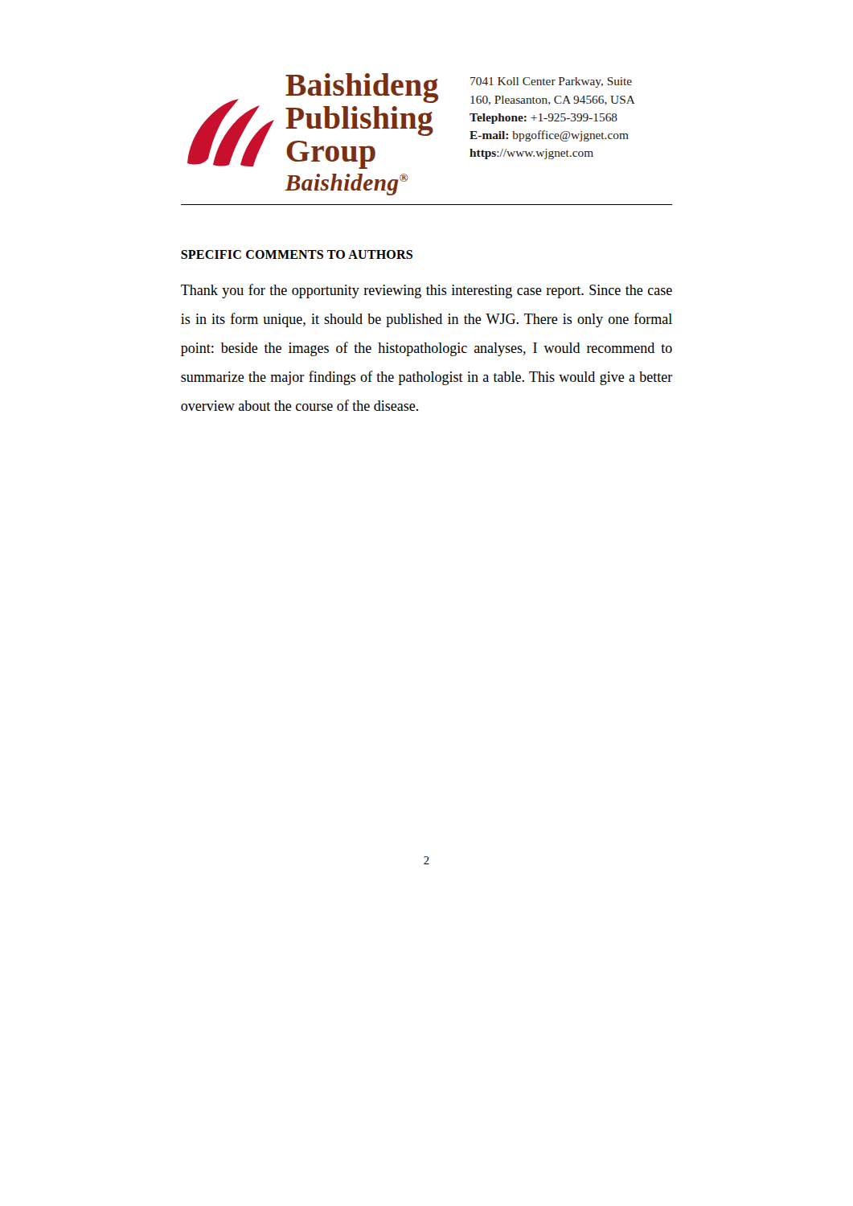Baishideng Publishing Group
Baishideng®
7041 Koll Center Parkway, Suite
160, Pleasanton, CA 94566, USA
Telephone: +1-925-399-1568
E-mail: bpgoffice@wjgnet.com
https://www.wjgnet.com
SPECIFIC COMMENTS TO AUTHORS
Thank you for the opportunity reviewing this interesting case report. Since the case is in its form unique, it should be published in the WJG. There is only one formal point: beside the images of the histopathologic analyses, I would recommend to summarize the major findings of the pathologist in a table. This would give a better overview about the course of the disease.
2